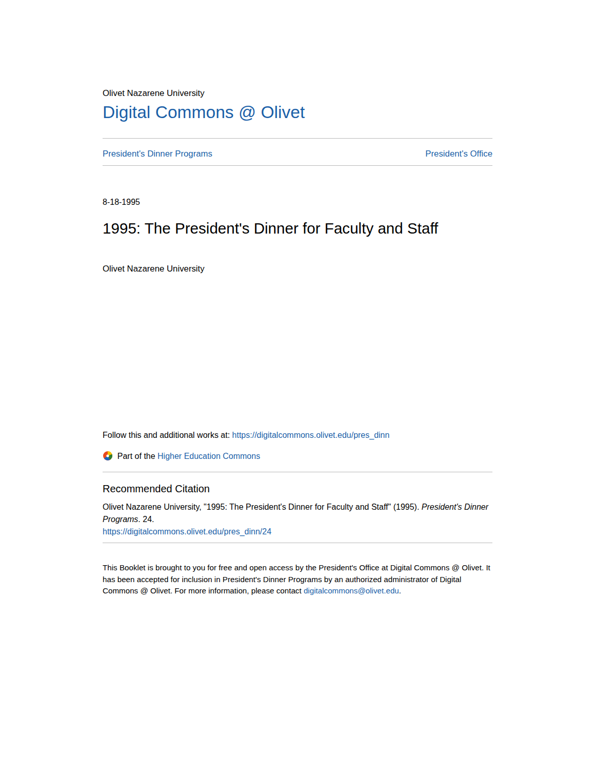Olivet Nazarene University
Digital Commons @ Olivet
President's Dinner Programs President's Office
8-18-1995
1995: The President's Dinner for Faculty and Staff
Olivet Nazarene University
Follow this and additional works at: https://digitalcommons.olivet.edu/pres_dinn
Part of the Higher Education Commons
Recommended Citation
Olivet Nazarene University, "1995: The President's Dinner for Faculty and Staff" (1995). President's Dinner Programs. 24.
https://digitalcommons.olivet.edu/pres_dinn/24
This Booklet is brought to you for free and open access by the President's Office at Digital Commons @ Olivet. It has been accepted for inclusion in President's Dinner Programs by an authorized administrator of Digital Commons @ Olivet. For more information, please contact digitalcommons@olivet.edu.